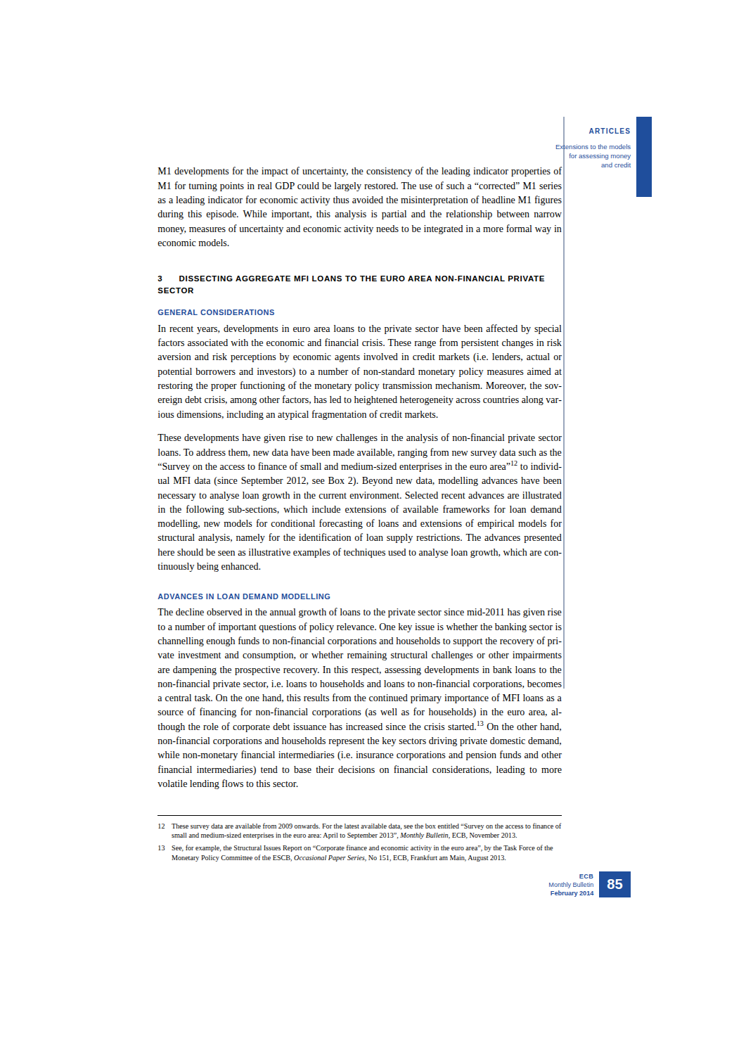ARTICLES
Extensions to the models
for assessing money
and credit
M1 developments for the impact of uncertainty, the consistency of the leading indicator properties of M1 for turning points in real GDP could be largely restored. The use of such a “corrected” M1 series as a leading indicator for economic activity thus avoided the misinterpretation of headline M1 figures during this episode. While important, this analysis is partial and the relationship between narrow money, measures of uncertainty and economic activity needs to be integrated in a more formal way in economic models.
3 DISSECTING AGGREGATE MFI LOANS TO THE EURO AREA NON-FINANCIAL PRIVATE SECTOR
GENERAL CONSIDERATIONS
In recent years, developments in euro area loans to the private sector have been affected by special factors associated with the economic and financial crisis. These range from persistent changes in risk aversion and risk perceptions by economic agents involved in credit markets (i.e. lenders, actual or potential borrowers and investors) to a number of non-standard monetary policy measures aimed at restoring the proper functioning of the monetary policy transmission mechanism. Moreover, the sovereign debt crisis, among other factors, has led to heightened heterogeneity across countries along various dimensions, including an atypical fragmentation of credit markets.
These developments have given rise to new challenges in the analysis of non-financial private sector loans. To address them, new data have been made available, ranging from new survey data such as the “Survey on the access to finance of small and medium-sized enterprises in the euro area”12 to individual MFI data (since September 2012, see Box 2). Beyond new data, modelling advances have been necessary to analyse loan growth in the current environment. Selected recent advances are illustrated in the following sub-sections, which include extensions of available frameworks for loan demand modelling, new models for conditional forecasting of loans and extensions of empirical models for structural analysis, namely for the identification of loan supply restrictions. The advances presented here should be seen as illustrative examples of techniques used to analyse loan growth, which are continuously being enhanced.
ADVANCES IN LOAN DEMAND MODELLING
The decline observed in the annual growth of loans to the private sector since mid-2011 has given rise to a number of important questions of policy relevance. One key issue is whether the banking sector is channelling enough funds to non-financial corporations and households to support the recovery of private investment and consumption, or whether remaining structural challenges or other impairments are dampening the prospective recovery. In this respect, assessing developments in bank loans to the non-financial private sector, i.e. loans to households and loans to non-financial corporations, becomes a central task. On the one hand, this results from the continued primary importance of MFI loans as a source of financing for non-financial corporations (as well as for households) in the euro area, although the role of corporate debt issuance has increased since the crisis started.13 On the other hand, non-financial corporations and households represent the key sectors driving private domestic demand, while non-monetary financial intermediaries (i.e. insurance corporations and pension funds and other financial intermediaries) tend to base their decisions on financial considerations, leading to more volatile lending flows to this sector.
12 These survey data are available from 2009 onwards. For the latest available data, see the box entitled “Survey on the access to finance of small and medium-sized enterprises in the euro area: April to September 2013”, Monthly Bulletin, ECB, November 2013.
13 See, for example, the Structural Issues Report on “Corporate finance and economic activity in the euro area”, by the Task Force of the Monetary Policy Committee of the ESCB, Occasional Paper Series, No 151, ECB, Frankfurt am Main, August 2013.
ECB
Monthly Bulletin
February 2014
85